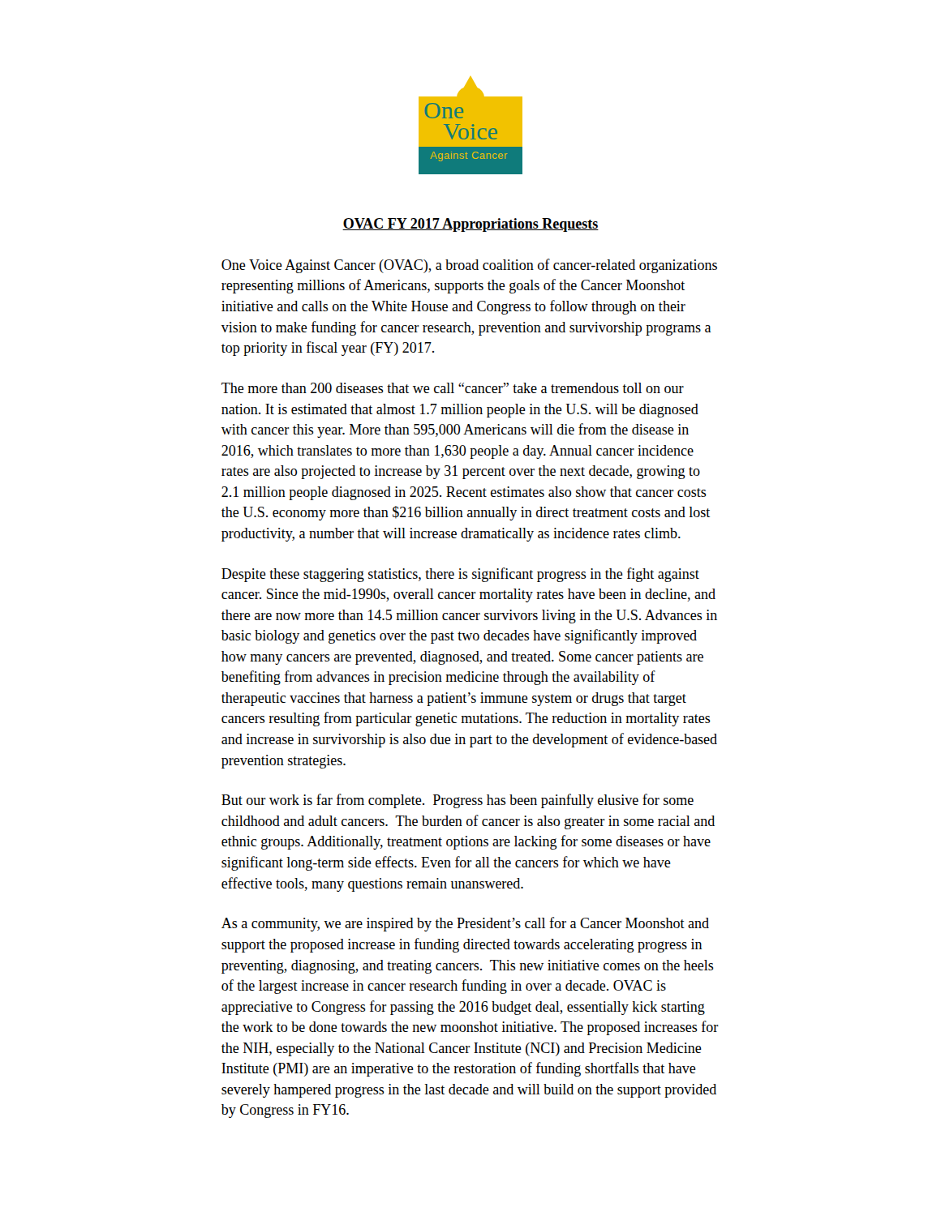One Voice Against Cancer
OVAC FY 2017 Appropriations Requests
One Voice Against Cancer (OVAC), a broad coalition of cancer-related organizations representing millions of Americans, supports the goals of the Cancer Moonshot initiative and calls on the White House and Congress to follow through on their vision to make funding for cancer research, prevention and survivorship programs a top priority in fiscal year (FY) 2017.
The more than 200 diseases that we call “cancer” take a tremendous toll on our nation. It is estimated that almost 1.7 million people in the U.S. will be diagnosed with cancer this year. More than 595,000 Americans will die from the disease in 2016, which translates to more than 1,630 people a day. Annual cancer incidence rates are also projected to increase by 31 percent over the next decade, growing to 2.1 million people diagnosed in 2025. Recent estimates also show that cancer costs the U.S. economy more than $216 billion annually in direct treatment costs and lost productivity, a number that will increase dramatically as incidence rates climb.
Despite these staggering statistics, there is significant progress in the fight against cancer. Since the mid-1990s, overall cancer mortality rates have been in decline, and there are now more than 14.5 million cancer survivors living in the U.S. Advances in basic biology and genetics over the past two decades have significantly improved how many cancers are prevented, diagnosed, and treated. Some cancer patients are benefiting from advances in precision medicine through the availability of therapeutic vaccines that harness a patient’s immune system or drugs that target cancers resulting from particular genetic mutations. The reduction in mortality rates and increase in survivorship is also due in part to the development of evidence-based prevention strategies.
But our work is far from complete. Progress has been painfully elusive for some childhood and adult cancers. The burden of cancer is also greater in some racial and ethnic groups. Additionally, treatment options are lacking for some diseases or have significant long-term side effects. Even for all the cancers for which we have effective tools, many questions remain unanswered.
As a community, we are inspired by the President’s call for a Cancer Moonshot and support the proposed increase in funding directed towards accelerating progress in preventing, diagnosing, and treating cancers. This new initiative comes on the heels of the largest increase in cancer research funding in over a decade. OVAC is appreciative to Congress for passing the 2016 budget deal, essentially kick starting the work to be done towards the new moonshot initiative. The proposed increases for the NIH, especially to the National Cancer Institute (NCI) and Precision Medicine Institute (PMI) are an imperative to the restoration of funding shortfalls that have severely hampered progress in the last decade and will build on the support provided by Congress in FY16.